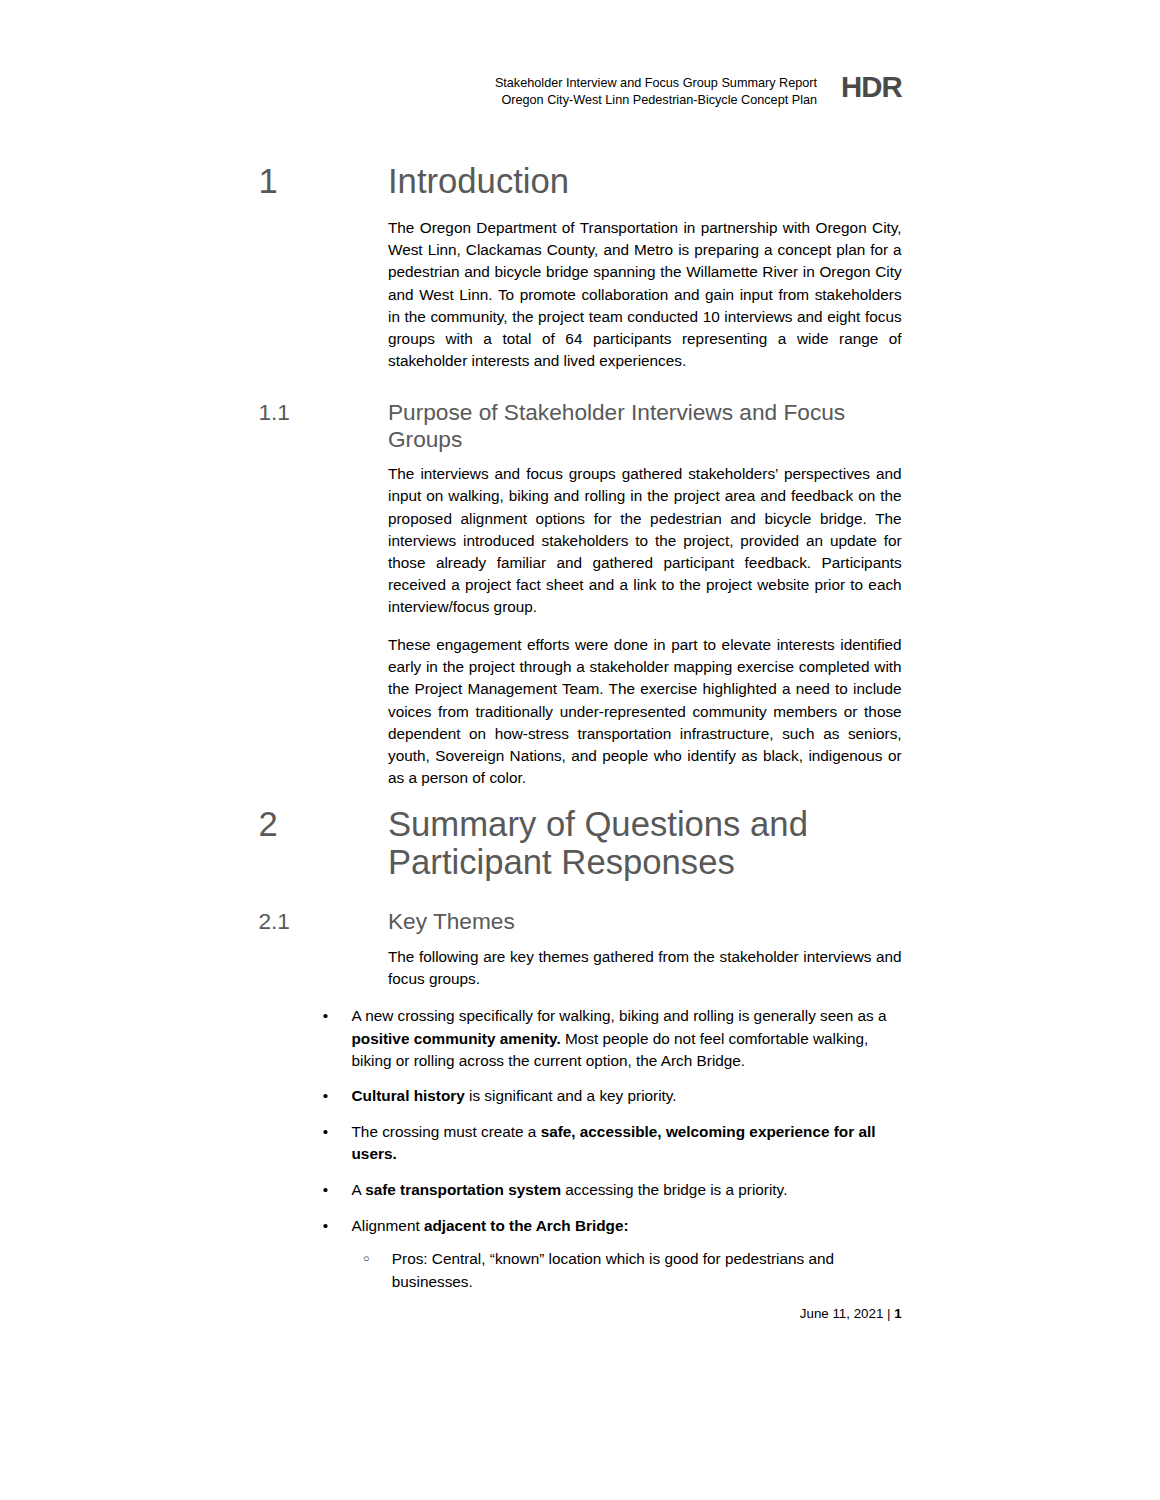Stakeholder Interview and Focus Group Summary Report
Oregon City-West Linn Pedestrian-Bicycle Concept Plan
HDR
1 Introduction
The Oregon Department of Transportation in partnership with Oregon City, West Linn, Clackamas County, and Metro is preparing a concept plan for a pedestrian and bicycle bridge spanning the Willamette River in Oregon City and West Linn. To promote collaboration and gain input from stakeholders in the community, the project team conducted 10 interviews and eight focus groups with a total of 64 participants representing a wide range of stakeholder interests and lived experiences.
1.1 Purpose of Stakeholder Interviews and Focus Groups
The interviews and focus groups gathered stakeholders’ perspectives and input on walking, biking and rolling in the project area and feedback on the proposed alignment options for the pedestrian and bicycle bridge. The interviews introduced stakeholders to the project, provided an update for those already familiar and gathered participant feedback. Participants received a project fact sheet and a link to the project website prior to each interview/focus group.
These engagement efforts were done in part to elevate interests identified early in the project through a stakeholder mapping exercise completed with the Project Management Team. The exercise highlighted a need to include voices from traditionally under-represented community members or those dependent on how-stress transportation infrastructure, such as seniors, youth, Sovereign Nations, and people who identify as black, indigenous or as a person of color.
2 Summary of Questions and Participant Responses
2.1 Key Themes
The following are key themes gathered from the stakeholder interviews and focus groups.
A new crossing specifically for walking, biking and rolling is generally seen as a positive community amenity. Most people do not feel comfortable walking, biking or rolling across the current option, the Arch Bridge.
Cultural history is significant and a key priority.
The crossing must create a safe, accessible, welcoming experience for all users.
A safe transportation system accessing the bridge is a priority.
Alignment adjacent to the Arch Bridge:
Pros: Central, “known” location which is good for pedestrians and businesses.
June 11, 2021 | 1